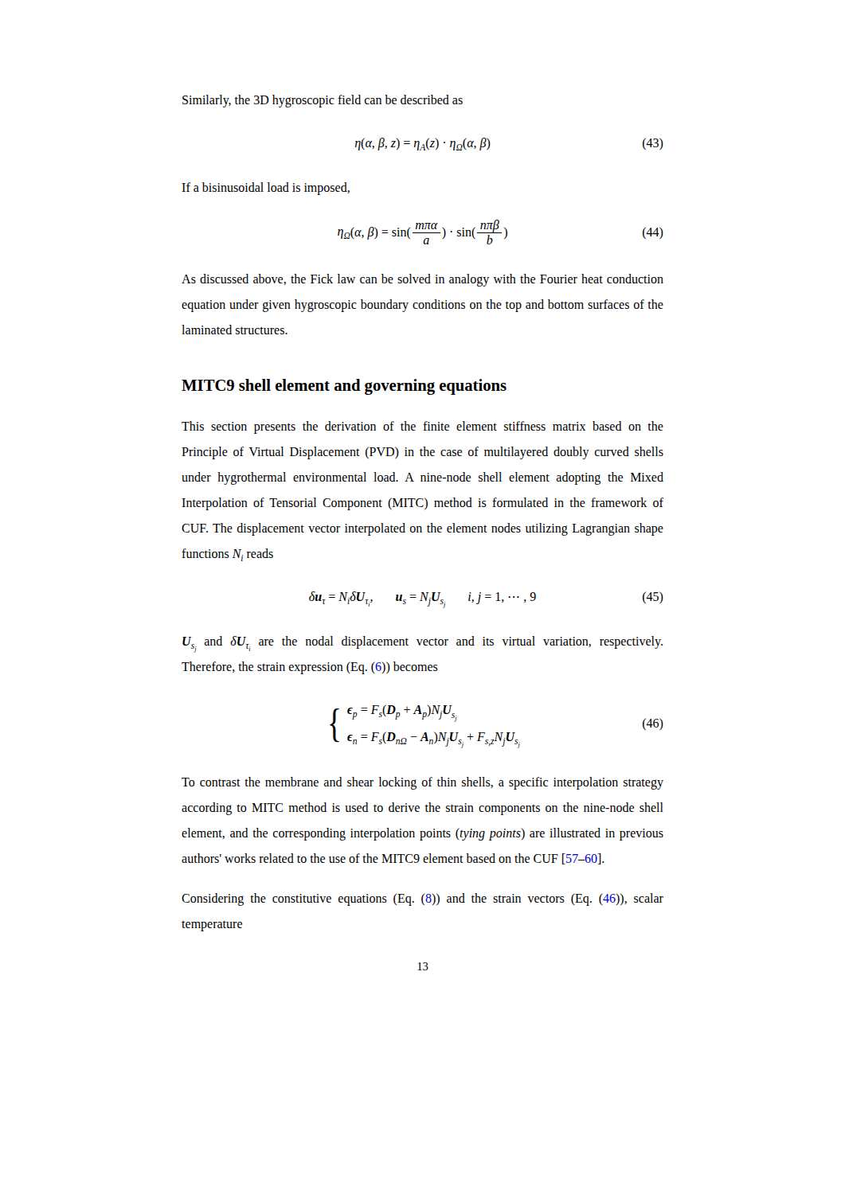Similarly, the 3D hygroscopic field can be described as
η(α, β, z) = ηA(z) · ηΩ(α, β)
(43)
If a bisinusoidal load is imposed,
ηΩ(α, β) = sin(mπα a) · sin(nπβ b)
(44)
As discussed above, the Fick law can be solved in analogy with the Fourier heat conduction equation under given hygroscopic boundary conditions on the top and bottom surfaces of the laminated structures.
MITC9 shell element and governing equations
This section presents the derivation of the finite element stiffness matrix based on the Principle of Virtual Displacement (PVD) in the case of multilayered doubly curved shells under hygrothermal environmental load. A nine-node shell element adopting the Mixed Interpolation of Tensorial Component (MITC) method is formulated in the framework of CUF. The displacement vector interpolated on the element nodes utilizing Lagrangian shape functions Ni reads
δuτ = NiδUτi, us = NjUsj i, j = 1, ⋯ , 9
(45)
Usj and δUτi are the nodal displacement vector and its virtual variation, respectively. Therefore, the strain expression (Eq. (6)) becomes
{
ϵp = Fs(Dp + Ap)NjUsj
ϵn = Fs(DnΩ − An)NjUsj + Fs,zNjUsj
(46)
To contrast the membrane and shear locking of thin shells, a specific interpolation strategy according to MITC method is used to derive the strain components on the nine-node shell element, and the corresponding interpolation points (tying points) are illustrated in previous authors' works related to the use of the MITC9 element based on the CUF [57–60].
Considering the constitutive equations (Eq. (8)) and the strain vectors (Eq. (46)), scalar temperature
13